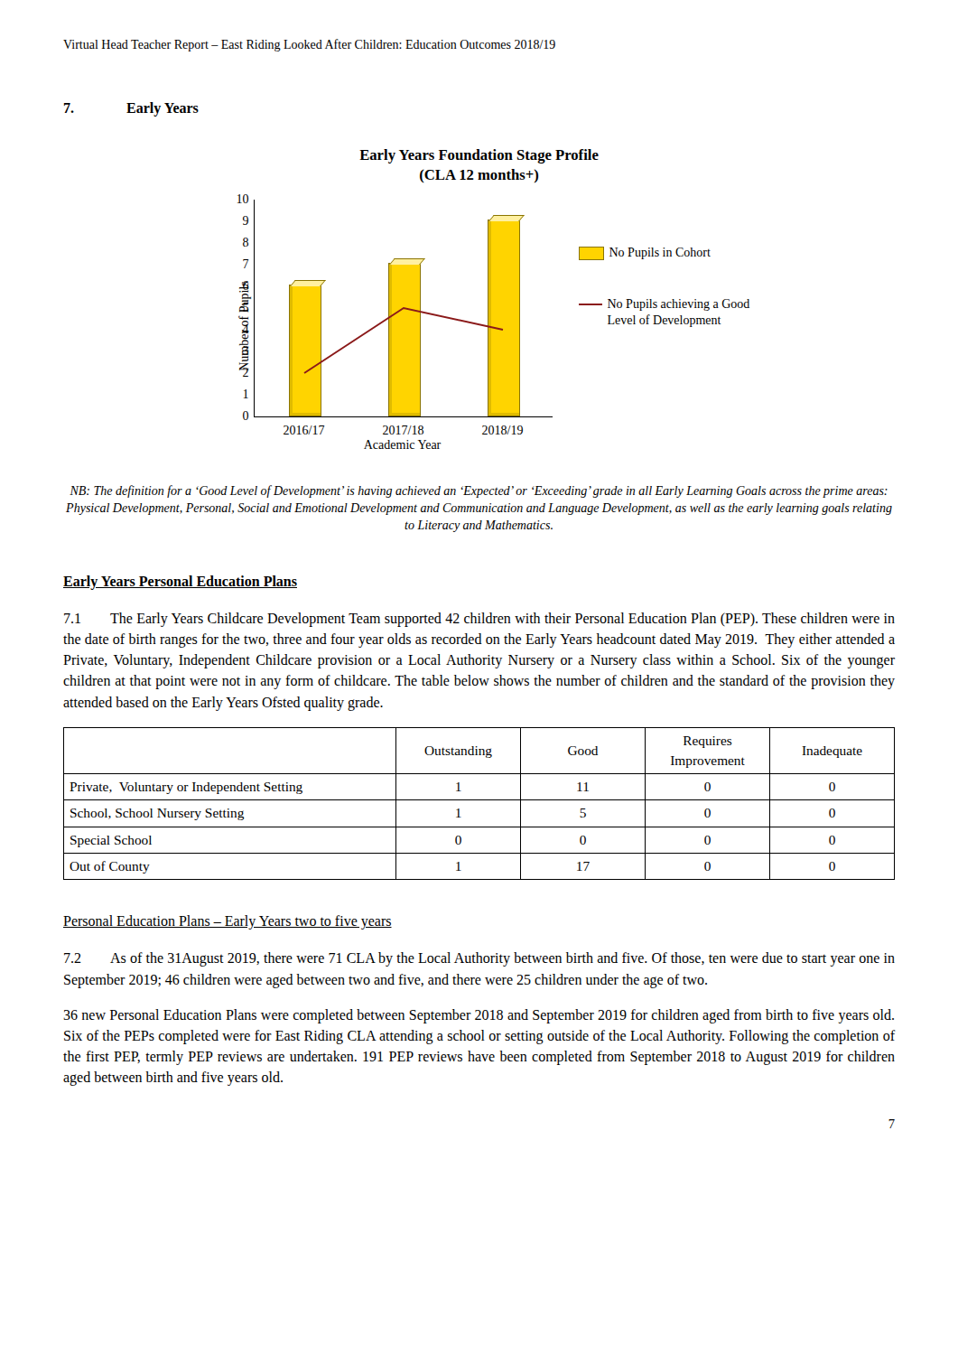Virtual Head Teacher Report – East Riding Looked After Children: Education Outcomes 2018/19
7. Early Years
Early Years Foundation Stage Profile
(CLA 12 months+)
Number of Pupils
10
9
8
7
6
5
4
3
2
1
0
2016/17
2017/18
2018/19
Academic Year
No Pupils in Cohort
No Pupils achieving a Good Level of Development
NB: The definition for a ‘Good Level of Development’ is having achieved an ‘Expected’ or ‘Exceeding’ grade in all Early Learning Goals across the prime areas: Physical Development, Personal, Social and Emotional Development and Communication and Language Development, as well as the early learning goals relating to Literacy and Mathematics.
Early Years Personal Education Plans
7.1 The Early Years Childcare Development Team supported 42 children with their Personal Education Plan (PEP). These children were in the date of birth ranges for the two, three and four year olds as recorded on the Early Years headcount dated May 2019. They either attended a Private, Voluntary, Independent Childcare provision or a Local Authority Nursery or a Nursery class within a School. Six of the younger children at that point were not in any form of childcare. The table below shows the number of children and the standard of the provision they attended based on the Early Years Ofsted quality grade.
| | Outstanding | Good | Requires Improvement | Inadequate |
| --- | --- | --- | --- | --- |
| Private, Voluntary or Independent Setting | 1 | 11 | 0 | 0 |
| School, School Nursery Setting | 1 | 5 | 0 | 0 |
| Special School | 0 | 0 | 0 | 0 |
| Out of County | 1 | 17 | 0 | 0 |
Personal Education Plans – Early Years two to five years
7.2 As of the 31August 2019, there were 71 CLA by the Local Authority between birth and five. Of those, ten were due to start year one in September 2019; 46 children were aged between two and five, and there were 25 children under the age of two.
36 new Personal Education Plans were completed between September 2018 and September 2019 for children aged from birth to five years old. Six of the PEPs completed were for East Riding CLA attending a school or setting outside of the Local Authority. Following the completion of the first PEP, termly PEP reviews are undertaken. 191 PEP reviews have been completed from September 2018 to August 2019 for children aged between birth and five years old.
7